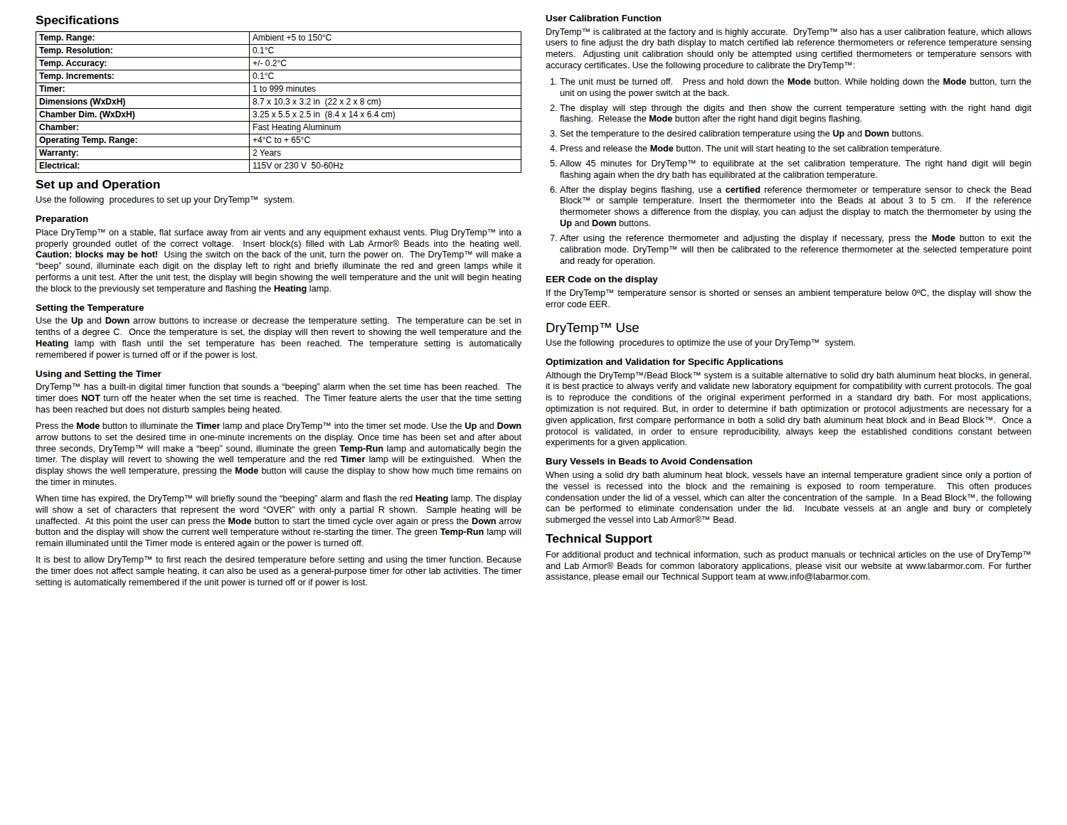Specifications
| Temp. Range: | Ambient +5 to 150°C |
| Temp. Resolution: | 0.1°C |
| Temp. Accuracy: | +/- 0.2°C |
| Temp. Increments: | 0.1°C |
| Timer: | 1 to 999 minutes |
| Dimensions (WxDxH) | 8.7 x 10.3 x 3.2 in (22 x 2 x 8 cm) |
| Chamber Dim. (WxDxH) | 3.25 x 5.5 x 2.5 in (8.4 x 14 x 6.4 cm) |
| Chamber: | Fast Heating Aluminum |
| Operating Temp. Range: | +4°C to + 65°C |
| Warranty: | 2 Years |
| Electrical: | 115V or 230 V 50-60Hz |
Set up and Operation
Use the following procedures to set up your DryTemp™ system.
Preparation
Place DryTemp™ on a stable, flat surface away from air vents and any equipment exhaust vents. Plug DryTemp™ into a properly grounded outlet of the correct voltage. Insert block(s) filled with Lab Armor® Beads into the heating well. Caution: blocks may be hot! Using the switch on the back of the unit, turn the power on. The DryTemp™ will make a “beep” sound, illuminate each digit on the display left to right and briefly illuminate the red and green lamps while it performs a unit test. After the unit test, the display will begin showing the well temperature and the unit will begin heating the block to the previously set temperature and flashing the Heating lamp.
Setting the Temperature
Use the Up and Down arrow buttons to increase or decrease the temperature setting. The temperature can be set in tenths of a degree C. Once the temperature is set, the display will then revert to showing the well temperature and the Heating lamp with flash until the set temperature has been reached. The temperature setting is automatically remembered if power is turned off or if the power is lost.
Using and Setting the Timer
DryTemp™ has a built-in digital timer function that sounds a “beeping” alarm when the set time has been reached. The timer does NOT turn off the heater when the set time is reached. The Timer feature alerts the user that the time setting has been reached but does not disturb samples being heated.
Press the Mode button to illuminate the Timer lamp and place DryTemp™ into the timer set mode. Use the Up and Down arrow buttons to set the desired time in one-minute increments on the display. Once time has been set and after about three seconds, DryTemp™ will make a “beep” sound, illuminate the green Temp-Run lamp and automatically begin the timer. The display will revert to showing the well temperature and the red Timer lamp will be extinguished. When the display shows the well temperature, pressing the Mode button will cause the display to show how much time remains on the timer in minutes.
When time has expired, the DryTemp™ will briefly sound the “beeping” alarm and flash the red Heating lamp. The display will show a set of characters that represent the word “OVER” with only a partial R shown. Sample heating will be unaffected. At this point the user can press the Mode button to start the timed cycle over again or press the Down arrow button and the display will show the current well temperature without re-starting the timer. The green Temp-Run lamp will remain illuminated until the Timer mode is entered again or the power is turned off.
It is best to allow DryTemp™ to first reach the desired temperature before setting and using the timer function. Because the timer does not affect sample heating, it can also be used as a general-purpose timer for other lab activities. The timer setting is automatically remembered if the unit power is turned off or if power is lost.
User Calibration Function
DryTemp™ is calibrated at the factory and is highly accurate. DryTemp™ also has a user calibration feature, which allows users to fine adjust the dry bath display to match certified lab reference thermometers or reference temperature sensing meters. Adjusting unit calibration should only be attempted using certified thermometers or temperature sensors with accuracy certificates. Use the following procedure to calibrate the DryTemp™:
The unit must be turned off. Press and hold down the Mode button. While holding down the Mode button, turn the unit on using the power switch at the back.
The display will step through the digits and then show the current temperature setting with the right hand digit flashing. Release the Mode button after the right hand digit begins flashing.
Set the temperature to the desired calibration temperature using the Up and Down buttons.
Press and release the Mode button. The unit will start heating to the set calibration temperature.
Allow 45 minutes for DryTemp™ to equilibrate at the set calibration temperature. The right hand digit will begin flashing again when the dry bath has equilibrated at the calibration temperature.
After the display begins flashing, use a certified reference thermometer or temperature sensor to check the Bead Block™ or sample temperature. Insert the thermometer into the Beads at about 3 to 5 cm. If the reference thermometer shows a difference from the display, you can adjust the display to match the thermometer by using the Up and Down buttons.
After using the reference thermometer and adjusting the display if necessary, press the Mode button to exit the calibration mode. DryTemp™ will then be calibrated to the reference thermometer at the selected temperature point and ready for operation.
EER Code on the display
If the DryTemp™ temperature sensor is shorted or senses an ambient temperature below 0ºC, the display will show the error code EER.
DryTemp™ Use
Use the following procedures to optimize the use of your DryTemp™ system.
Optimization and Validation for Specific Applications
Although the DryTemp™/Bead Block™ system is a suitable alternative to solid dry bath aluminum heat blocks, in general, it is best practice to always verify and validate new laboratory equipment for compatibility with current protocols. The goal is to reproduce the conditions of the original experiment performed in a standard dry bath. For most applications, optimization is not required. But, in order to determine if bath optimization or protocol adjustments are necessary for a given application, first compare performance in both a solid dry bath aluminum heat block and in Bead Block™. Once a protocol is validated, in order to ensure reproducibility, always keep the established conditions constant between experiments for a given application.
Bury Vessels in Beads to Avoid Condensation
When using a solid dry bath aluminum heat block, vessels have an internal temperature gradient since only a portion of the vessel is recessed into the block and the remaining is exposed to room temperature. This often produces condensation under the lid of a vessel, which can alter the concentration of the sample. In a Bead Block™, the following can be performed to eliminate condensation under the lid. Incubate vessels at an angle and bury or completely submerged the vessel into Lab Armor®™ Bead.
Technical Support
For additional product and technical information, such as product manuals or technical articles on the use of DryTemp™ and Lab Armor® Beads for common laboratory applications, please visit our website at www.labarmor.com. For further assistance, please email our Technical Support team at www.info@labarmor.com.